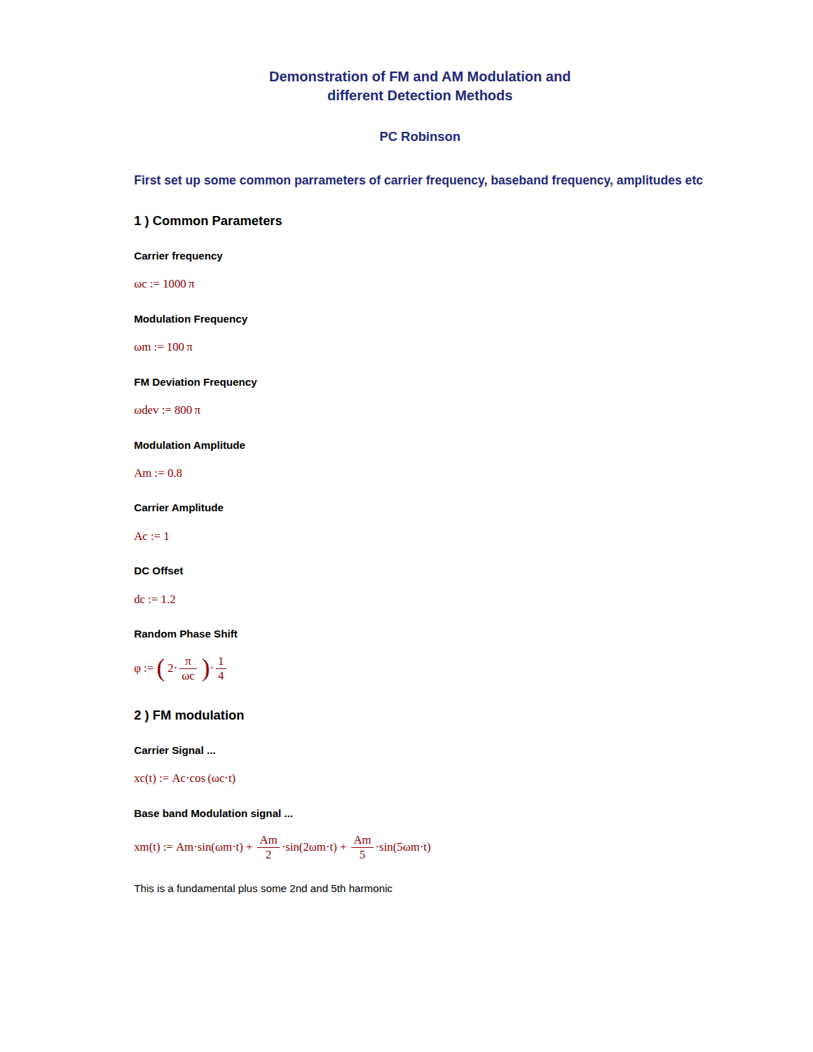Demonstration of FM and AM Modulation and
different Detection Methods
PC Robinson
First set up some common parrameters of carrier frequency, baseband frequency, amplitudes etc
1 ) Common Parameters
Carrier frequency
ωc := 1000 π
Modulation Frequency
ωm := 100 π
FM Deviation Frequency
ωdev := 800 π
Modulation Amplitude
Am := 0.8
Carrier Amplitude
Ac := 1
DC Offset
dc := 1.2
Random Phase Shift
φ := ( 2·πωc )·14
2 ) FM modulation
Carrier Signal ...
xc(t) := Ac·cos (ωc·t)
Base band Modulation signal ...
xm(t) := Am·sin(ωm·t) + Am 2·sin(2ωm·t) + Am 5·sin(5ωm·t)
This is a fundamental plus some 2nd and 5th harmonic